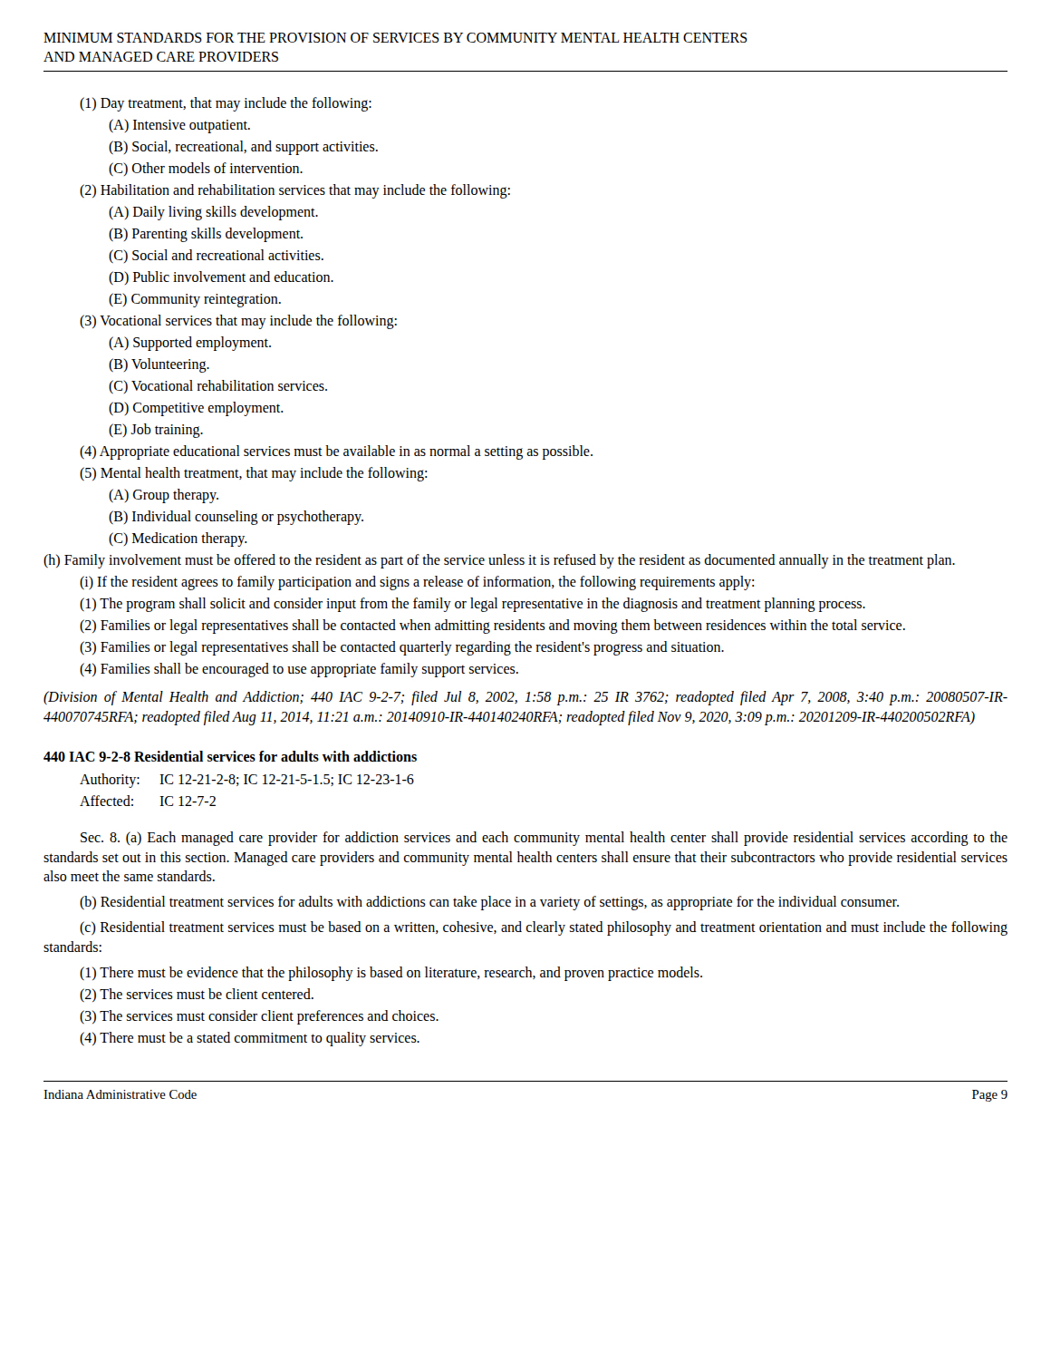Minimum Standards for the Provision of Services by Community Mental Health Centers
and Managed Care Providers
(1) Day treatment, that may include the following:
(A) Intensive outpatient.
(B) Social, recreational, and support activities.
(C) Other models of intervention.
(2) Habilitation and rehabilitation services that may include the following:
(A) Daily living skills development.
(B) Parenting skills development.
(C) Social and recreational activities.
(D) Public involvement and education.
(E) Community reintegration.
(3) Vocational services that may include the following:
(A) Supported employment.
(B) Volunteering.
(C) Vocational rehabilitation services.
(D) Competitive employment.
(E) Job training.
(4) Appropriate educational services must be available in as normal a setting as possible.
(5) Mental health treatment, that may include the following:
(A) Group therapy.
(B) Individual counseling or psychotherapy.
(C) Medication therapy.
(h) Family involvement must be offered to the resident as part of the service unless it is refused by the resident as documented annually in the treatment plan.
(i) If the resident agrees to family participation and signs a release of information, the following requirements apply:
(1) The program shall solicit and consider input from the family or legal representative in the diagnosis and treatment planning process.
(2) Families or legal representatives shall be contacted when admitting residents and moving them between residences within the total service.
(3) Families or legal representatives shall be contacted quarterly regarding the resident's progress and situation.
(4) Families shall be encouraged to use appropriate family support services.
(Division of Mental Health and Addiction; 440 IAC 9-2-7; filed Jul 8, 2002, 1:58 p.m.: 25 IR 3762; readopted filed Apr 7, 2008, 3:40 p.m.: 20080507-IR-440070745RFA; readopted filed Aug 11, 2014, 11:21 a.m.: 20140910-IR-440140240RFA; readopted filed Nov 9, 2020, 3:09 p.m.: 20201209-IR-440200502RFA)
440 IAC 9-2-8 Residential services for adults with addictions
Authority: IC 12-21-2-8; IC 12-21-5-1.5; IC 12-23-1-6
Affected: IC 12-7-2
Sec. 8. (a) Each managed care provider for addiction services and each community mental health center shall provide residential services according to the standards set out in this section. Managed care providers and community mental health centers shall ensure that their subcontractors who provide residential services also meet the same standards.
(b) Residential treatment services for adults with addictions can take place in a variety of settings, as appropriate for the individual consumer.
(c) Residential treatment services must be based on a written, cohesive, and clearly stated philosophy and treatment orientation and must include the following standards:
(1) There must be evidence that the philosophy is based on literature, research, and proven practice models.
(2) The services must be client centered.
(3) The services must consider client preferences and choices.
(4) There must be a stated commitment to quality services.
Indiana Administrative Code Page 9